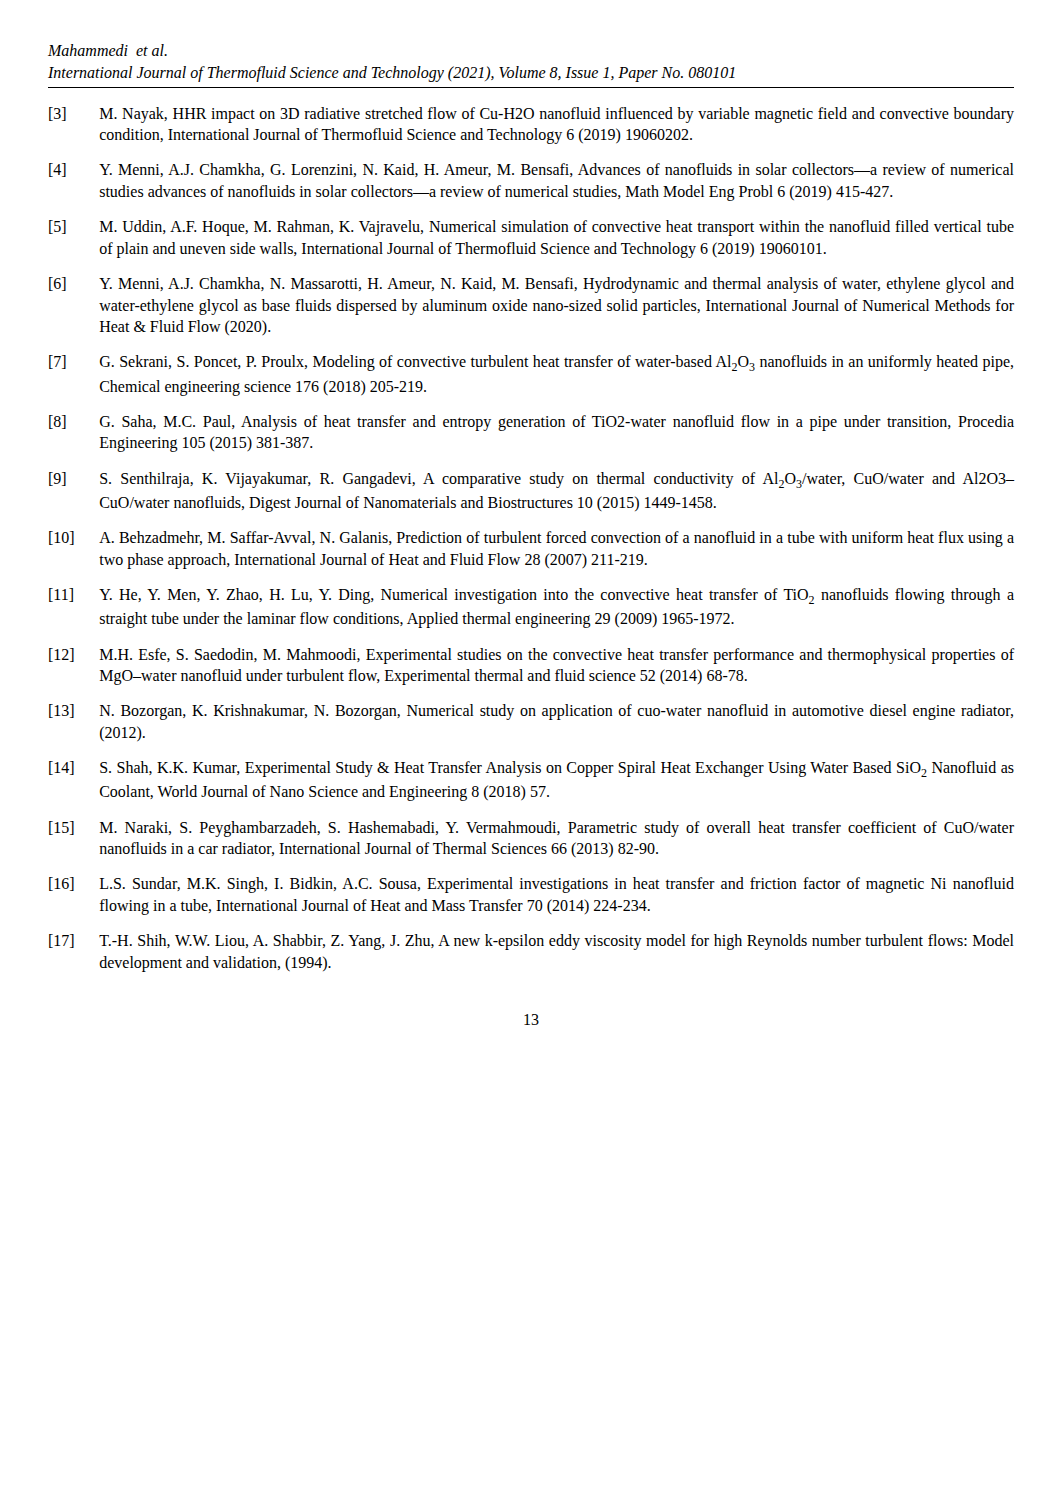Mahammedi et al.
International Journal of Thermofluid Science and Technology (2021), Volume 8, Issue 1, Paper No. 080101
[3] M. Nayak, HHR impact on 3D radiative stretched flow of Cu-H2O nanofluid influenced by variable magnetic field and convective boundary condition, International Journal of Thermofluid Science and Technology 6 (2019) 19060202.
[4] Y. Menni, A.J. Chamkha, G. Lorenzini, N. Kaid, H. Ameur, M. Bensafi, Advances of nanofluids in solar collectors—a review of numerical studies advances of nanofluids in solar collectors—a review of numerical studies, Math Model Eng Probl 6 (2019) 415-427.
[5] M. Uddin, A.F. Hoque, M. Rahman, K. Vajravelu, Numerical simulation of convective heat transport within the nanofluid filled vertical tube of plain and uneven side walls, International Journal of Thermofluid Science and Technology 6 (2019) 19060101.
[6] Y. Menni, A.J. Chamkha, N. Massarotti, H. Ameur, N. Kaid, M. Bensafi, Hydrodynamic and thermal analysis of water, ethylene glycol and water-ethylene glycol as base fluids dispersed by aluminum oxide nano-sized solid particles, International Journal of Numerical Methods for Heat & Fluid Flow (2020).
[7] G. Sekrani, S. Poncet, P. Proulx, Modeling of convective turbulent heat transfer of water-based Al2O3 nanofluids in an uniformly heated pipe, Chemical engineering science 176 (2018) 205-219.
[8] G. Saha, M.C. Paul, Analysis of heat transfer and entropy generation of TiO2-water nanofluid flow in a pipe under transition, Procedia Engineering 105 (2015) 381-387.
[9] S. Senthilraja, K. Vijayakumar, R. Gangadevi, A comparative study on thermal conductivity of Al2O3/water, CuO/water and Al2O3–CuO/water nanofluids, Digest Journal of Nanomaterials and Biostructures 10 (2015) 1449-1458.
[10] A. Behzadmehr, M. Saffar-Avval, N. Galanis, Prediction of turbulent forced convection of a nanofluid in a tube with uniform heat flux using a two phase approach, International Journal of Heat and Fluid Flow 28 (2007) 211-219.
[11] Y. He, Y. Men, Y. Zhao, H. Lu, Y. Ding, Numerical investigation into the convective heat transfer of TiO2 nanofluids flowing through a straight tube under the laminar flow conditions, Applied thermal engineering 29 (2009) 1965-1972.
[12] M.H. Esfe, S. Saedodin, M. Mahmoodi, Experimental studies on the convective heat transfer performance and thermophysical properties of MgO–water nanofluid under turbulent flow, Experimental thermal and fluid science 52 (2014) 68-78.
[13] N. Bozorgan, K. Krishnakumar, N. Bozorgan, Numerical study on application of cuo-water nanofluid in automotive diesel engine radiator, (2012).
[14] S. Shah, K.K. Kumar, Experimental Study & Heat Transfer Analysis on Copper Spiral Heat Exchanger Using Water Based SiO2 Nanofluid as Coolant, World Journal of Nano Science and Engineering 8 (2018) 57.
[15] M. Naraki, S. Peyghambarzadeh, S. Hashemabadi, Y. Vermahmoudi, Parametric study of overall heat transfer coefficient of CuO/water nanofluids in a car radiator, International Journal of Thermal Sciences 66 (2013) 82-90.
[16] L.S. Sundar, M.K. Singh, I. Bidkin, A.C. Sousa, Experimental investigations in heat transfer and friction factor of magnetic Ni nanofluid flowing in a tube, International Journal of Heat and Mass Transfer 70 (2014) 224-234.
[17] T.-H. Shih, W.W. Liou, A. Shabbir, Z. Yang, J. Zhu, A new k-epsilon eddy viscosity model for high Reynolds number turbulent flows: Model development and validation, (1994).
13